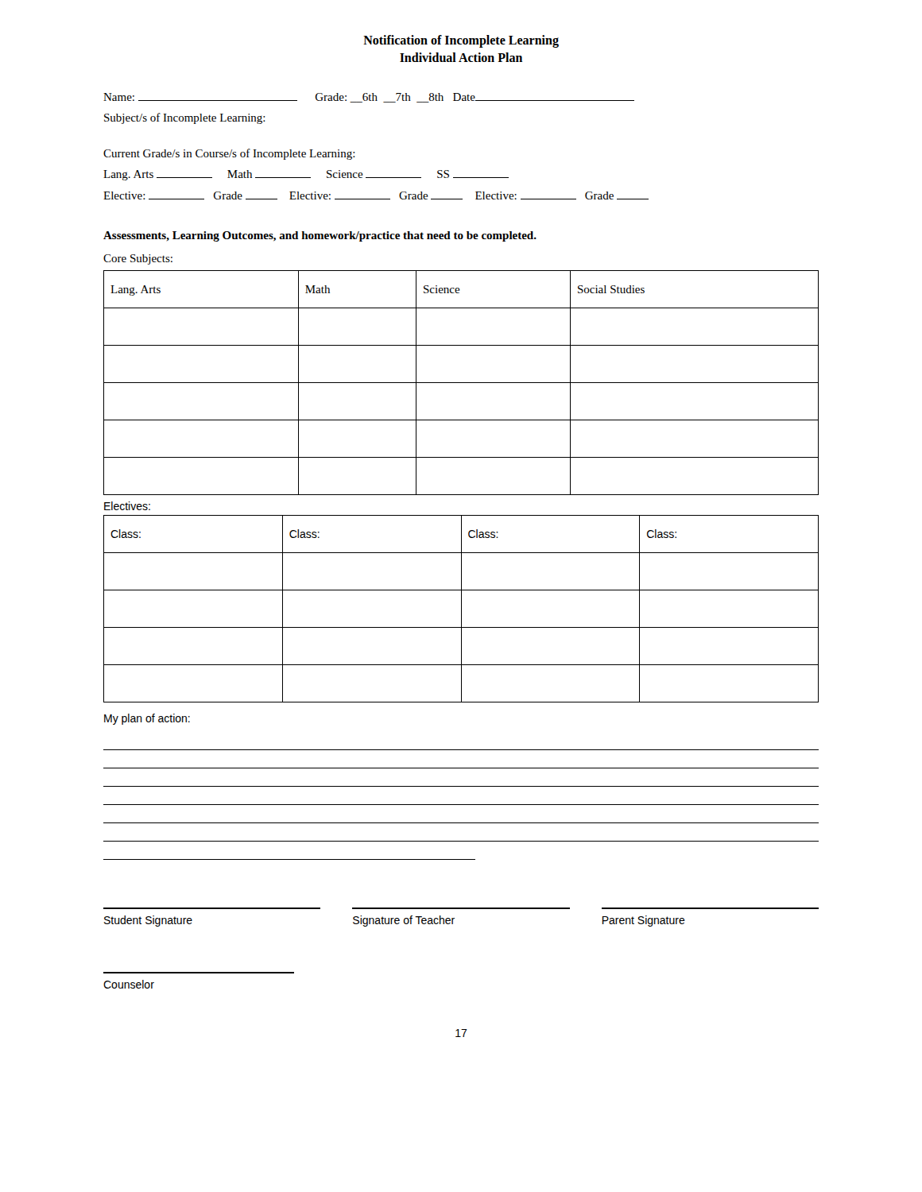Notification of Incomplete Learning Individual Action Plan
Name: Grade: __6th __7th __8th Date
Subject/s of Incomplete Learning:
Current Grade/s in Course/s of Incomplete Learning:
Lang. Arts Math Science SS
Elective: Grade Elective: Grade Elective: Grade
Assessments, Learning Outcomes, and homework/practice that need to be completed.
Core Subjects:
| Lang. Arts | Math | Science | Social Studies |
| --- | --- | --- | --- |
Electives:
| Class: | Class: | Class: | Class: |
| --- | --- | --- | --- |
My plan of action:
Student Signature
Signature of Teacher
Parent Signature
Counselor
17